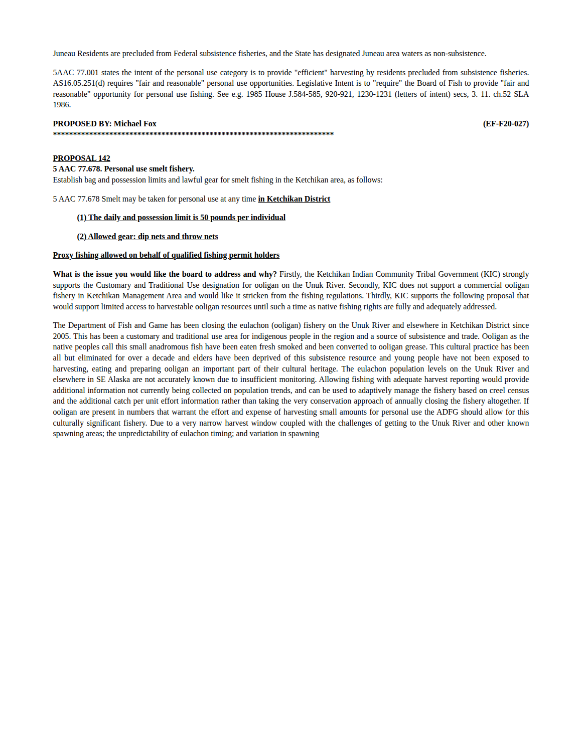Juneau Residents are precluded from Federal subsistence fisheries, and the State has designated Juneau area waters as non-subsistence.
5AAC 77.001 states the intent of the personal use category is to provide "efficient" harvesting by residents precluded from subsistence fisheries. AS16.05.251(d) requires "fair and reasonable" personal use opportunities. Legislative Intent is to "require" the Board of Fish to provide "fair and reasonable" opportunity for personal use fishing. See e.g. 1985 House J.584-585, 920-921, 1230-1231 (letters of intent) secs, 3. 11. ch.52 SLA 1986.
PROPOSED BY: Michael Fox (EF-F20-027)
**********************************************************************
PROPOSAL 142
5 AAC 77.678. Personal use smelt fishery.
Establish bag and possession limits and lawful gear for smelt fishing in the Ketchikan area, as follows:
5 AAC 77.678 Smelt may be taken for personal use at any time in Ketchikan District
(1) The daily and possession limit is 50 pounds per individual
(2) Allowed gear: dip nets and throw nets
Proxy fishing allowed on behalf of qualified fishing permit holders
What is the issue you would like the board to address and why? Firstly, the Ketchikan Indian Community Tribal Government (KIC) strongly supports the Customary and Traditional Use designation for ooligan on the Unuk River. Secondly, KIC does not support a commercial ooligan fishery in Ketchikan Management Area and would like it stricken from the fishing regulations. Thirdly, KIC supports the following proposal that would support limited access to harvestable ooligan resources until such a time as native fishing rights are fully and adequately addressed.
The Department of Fish and Game has been closing the eulachon (ooligan) fishery on the Unuk River and elsewhere in Ketchikan District since 2005. This has been a customary and traditional use area for indigenous people in the region and a source of subsistence and trade. Ooligan as the native peoples call this small anadromous fish have been eaten fresh smoked and been converted to ooligan grease. This cultural practice has been all but eliminated for over a decade and elders have been deprived of this subsistence resource and young people have not been exposed to harvesting, eating and preparing ooligan an important part of their cultural heritage. The eulachon population levels on the Unuk River and elsewhere in SE Alaska are not accurately known due to insufficient monitoring. Allowing fishing with adequate harvest reporting would provide additional information not currently being collected on population trends, and can be used to adaptively manage the fishery based on creel census and the additional catch per unit effort information rather than taking the very conservation approach of annually closing the fishery altogether. If ooligan are present in numbers that warrant the effort and expense of harvesting small amounts for personal use the ADFG should allow for this culturally significant fishery. Due to a very narrow harvest window coupled with the challenges of getting to the Unuk River and other known spawning areas; the unpredictability of eulachon timing; and variation in spawning